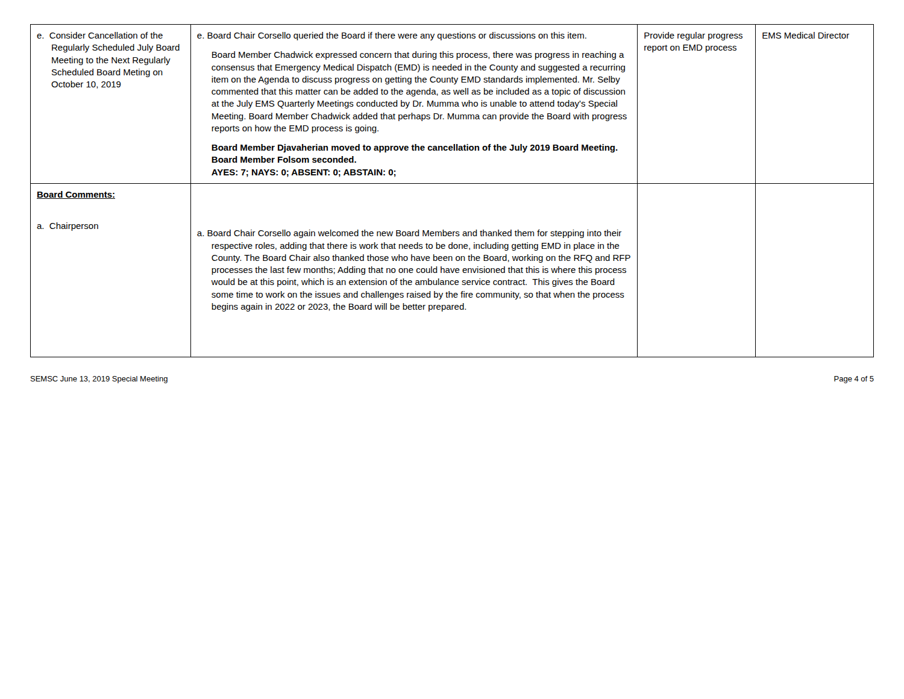| e. Consider Cancellation of the Regularly Scheduled July Board Meeting to the Next Regularly Scheduled Board Meting on October 10, 2019 | e. Board Chair Corsello queried the Board if there were any questions or discussions on this item. Board Member Chadwick expressed concern that during this process, there was progress in reaching a consensus that Emergency Medical Dispatch (EMD) is needed in the County and suggested a recurring item on the Agenda to discuss progress on getting the County EMD standards implemented. Mr. Selby commented that this matter can be added to the agenda, as well as be included as a topic of discussion at the July EMS Quarterly Meetings conducted by Dr. Mumma who is unable to attend today's Special Meeting. Board Member Chadwick added that perhaps Dr. Mumma can provide the Board with progress reports on how the EMD process is going. Board Member Djavaherian moved to approve the cancellation of the July 2019 Board Meeting. Board Member Folsom seconded. AYES: 7; NAYS: 0; ABSENT: 0; ABSTAIN: 0; | Provide regular progress report on EMD process | EMS Medical Director |
| Board Comments: a. Chairperson | a. Board Chair Corsello again welcomed the new Board Members and thanked them for stepping into their respective roles, adding that there is work that needs to be done, including getting EMD in place in the County. The Board Chair also thanked those who have been on the Board, working on the RFQ and RFP processes the last few months; Adding that no one could have envisioned that this is where this process would be at this point, which is an extension of the ambulance service contract. This gives the Board some time to work on the issues and challenges raised by the fire community, so that when the process begins again in 2022 or 2023, the Board will be better prepared. | | |
SEMSC June 13, 2019 Special Meeting Page 4 of 5